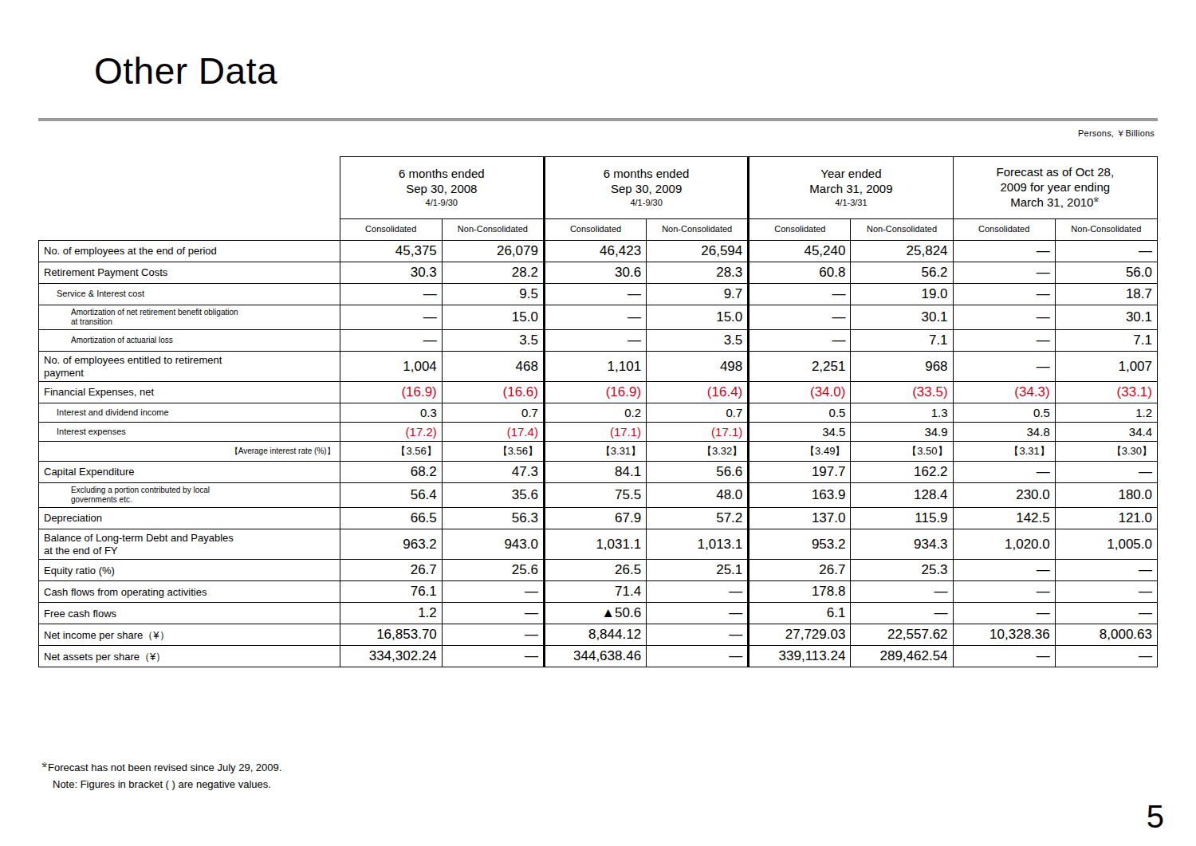Other Data
Persons, ￥Billions
| | 6 months ended Sep 30, 2008 4/1-9/30 | 6 months ended Sep 30, 2009 4/1-9/30 | Year ended March 31, 2009 4/1-3/31 | Forecast as of Oct 28, 2009 for year ending March 31, 2010 ※ |
| --- | --- | --- | --- | --- |
| | Consolidated | Non-Consolidated | Consolidated | Non-Consolidated | Consolidated | Non-Consolidated | Consolidated | Non-Consolidated |
| No. of employees at the end of period | 45,375 | 26,079 | 46,423 | 26,594 | 45,240 | 25,824 | — | — |
| Retirement Payment Costs | 30.3 | 28.2 | 30.6 | 28.3 | 60.8 | 56.2 | — | 56.0 |
| Service & Interest cost | — | 9.5 | — | 9.7 | — | 19.0 | — | 18.7 |
| Amortization of net retirement benefit obligation at transition | — | 15.0 | — | 15.0 | — | 30.1 | — | 30.1 |
| Amortization of actuarial loss | — | 3.5 | — | 3.5 | — | 7.1 | — | 7.1 |
| No. of employees entitled to retirement payment | 1,004 | 468 | 1,101 | 498 | 2,251 | 968 | — | 1,007 |
| Financial Expenses, net | (16.9) | (16.6) | (16.9) | (16.4) | (34.0) | (33.5) | (34.3) | (33.1) |
| Interest and dividend income | 0.3 | 0.7 | 0.2 | 0.7 | 0.5 | 1.3 | 0.5 | 1.2 |
| Interest expenses | (17.2) | (17.4) | (17.1) | (17.1) | 34.5 | 34.9 | 34.8 | 34.4 |
| 【Average interest rate (%)】 | 【3.56】 | 【3.56】 | 【3.31】 | 【3.32】 | 【3.49】 | 【3.50】 | 【3.31】 | 【3.30】 |
| Capital Expenditure | 68.2 | 47.3 | 84.1 | 56.6 | 197.7 | 162.2 | — | — |
| Excluding a portion contributed by local governments etc. | 56.4 | 35.6 | 75.5 | 48.0 | 163.9 | 128.4 | 230.0 | 180.0 |
| Depreciation | 66.5 | 56.3 | 67.9 | 57.2 | 137.0 | 115.9 | 142.5 | 121.0 |
| Balance of Long-term Debt and Payables at the end of FY | 963.2 | 943.0 | 1,031.1 | 1,013.1 | 953.2 | 934.3 | 1,020.0 | 1,005.0 |
| Equity ratio (%) | 26.7 | 25.6 | 26.5 | 25.1 | 26.7 | 25.3 | — | — |
| Cash flows from operating activities | 76.1 | — | 71.4 | — | 178.8 | — | — | — |
| Free cash flows | 1.2 | — | ▲50.6 | — | 6.1 | — | — | — |
| Net income per share（¥） | 16,853.70 | — | 8,844.12 | — | 27,729.03 | 22,557.62 | 10,328.36 | 8,000.63 |
| Net assets per share（¥） | 334,302.24 | — | 344,638.46 | — | 339,113.24 | 289,462.54 | — | — |
※Forecast has not been revised since July 29, 2009.
Note: Figures in bracket ( ) are negative values.
5